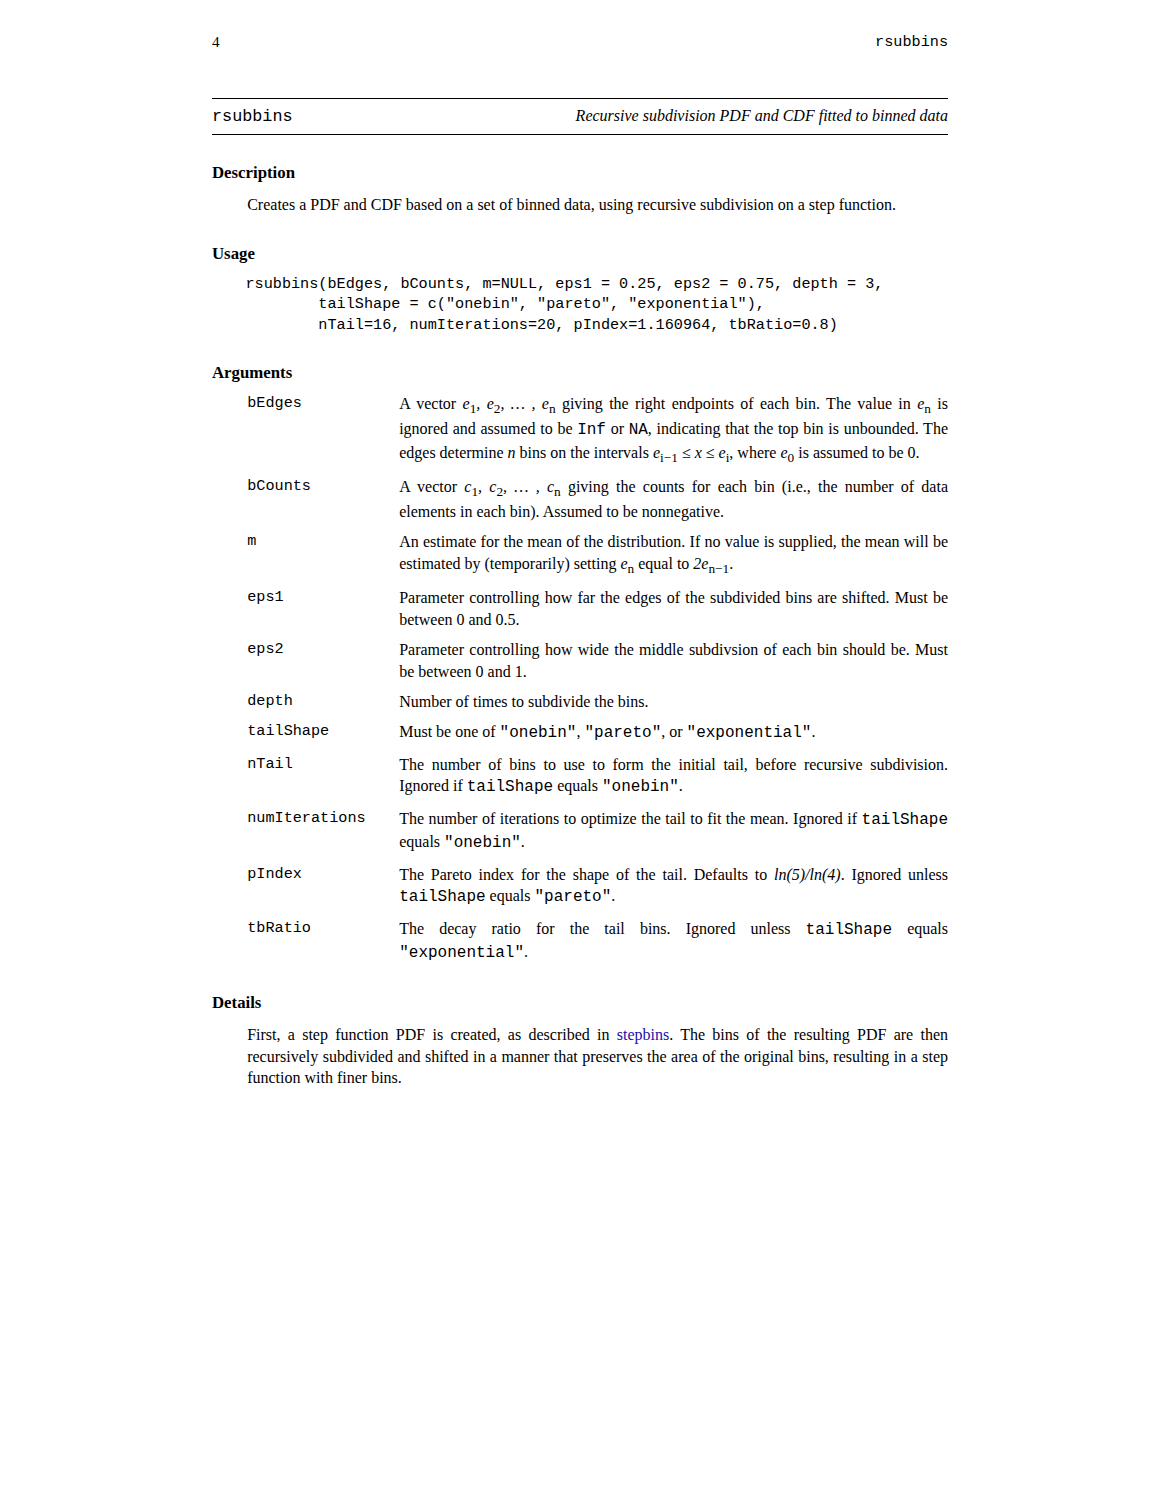4 rsubbins
rsubbins Recursive subdivision PDF and CDF fitted to binned data
Description
Creates a PDF and CDF based on a set of binned data, using recursive subdivision on a step function.
Usage
rsubbins(bEdges, bCounts, m=NULL, eps1 = 0.25, eps2 = 0.75, depth = 3,
        tailShape = c("onebin", "pareto", "exponential"),
        nTail=16, numIterations=20, pIndex=1.160964, tbRatio=0.8)
Arguments
bEdges
A vector e1, e2, … , en giving the right endpoints of each bin. The value in en is ignored and assumed to be Inf or NA, indicating that the top bin is unbounded. The edges determine n bins on the intervals ei−1 ≤ x ≤ ei, where e0 is assumed to be 0.
bCounts
A vector c1, c2, … , cn giving the counts for each bin (i.e., the number of data elements in each bin). Assumed to be nonnegative.
m
An estimate for the mean of the distribution. If no value is supplied, the mean will be estimated by (temporarily) setting en equal to 2en−1.
eps1
Parameter controlling how far the edges of the subdivided bins are shifted. Must be between 0 and 0.5.
eps2
Parameter controlling how wide the middle subdivsion of each bin should be. Must be between 0 and 1.
depth
Number of times to subdivide the bins.
tailShape
Must be one of "onebin", "pareto", or "exponential".
nTail
The number of bins to use to form the initial tail, before recursive subdivision. Ignored if tailShape equals "onebin".
numIterations
The number of iterations to optimize the tail to fit the mean. Ignored if tailShape equals "onebin".
pIndex
The Pareto index for the shape of the tail. Defaults to ln(5)/ln(4). Ignored unless tailShape equals "pareto".
tbRatio
The decay ratio for the tail bins. Ignored unless tailShape equals "exponential".
Details
First, a step function PDF is created, as described in stepbins. The bins of the resulting PDF are then recursively subdivided and shifted in a manner that preserves the area of the original bins, resulting in a step function with finer bins.